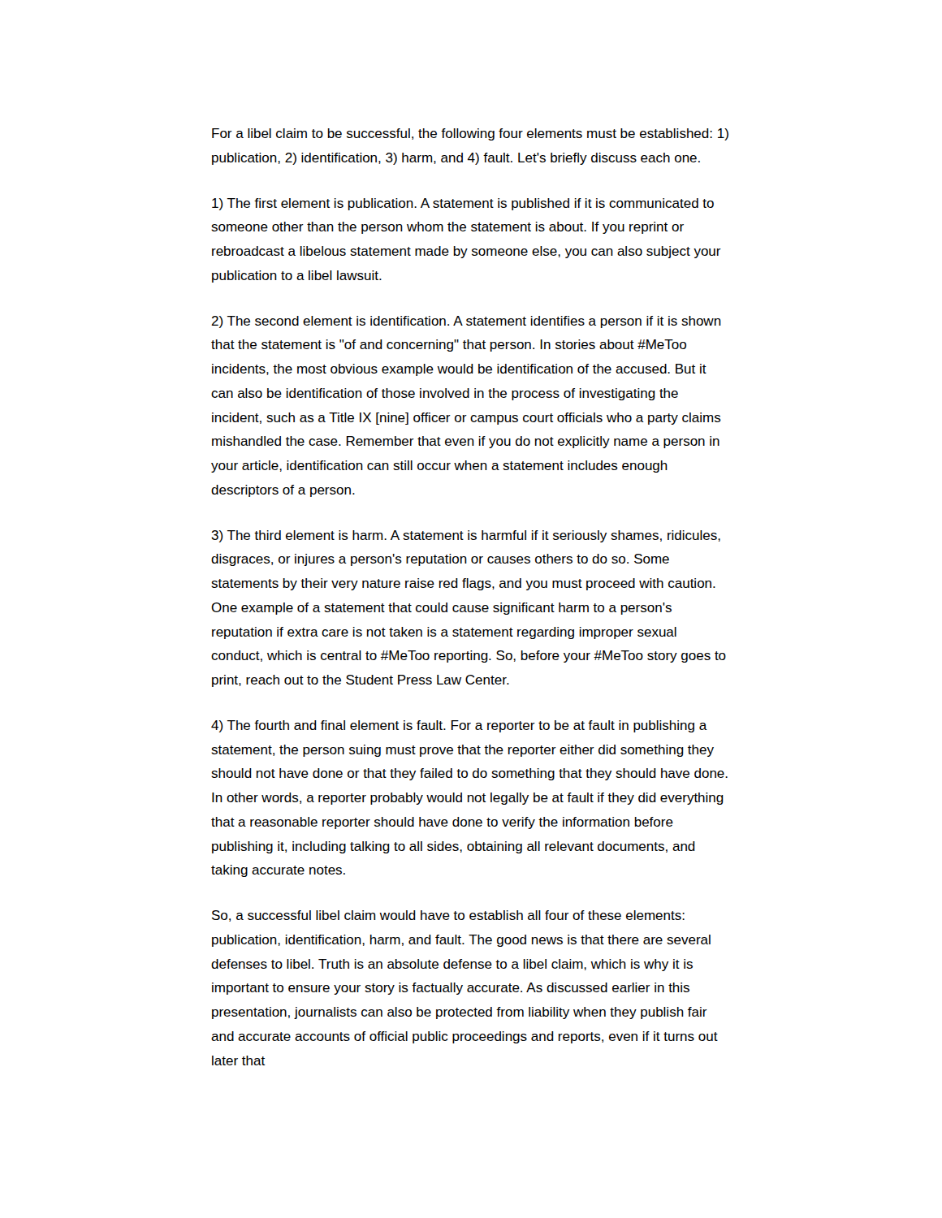For a libel claim to be successful, the following four elements must be established: 1) publication, 2) identification, 3) harm, and 4) fault. Let's briefly discuss each one.
1) The first element is publication. A statement is published if it is communicated to someone other than the person whom the statement is about. If you reprint or rebroadcast a libelous statement made by someone else, you can also subject your publication to a libel lawsuit.
2) The second element is identification. A statement identifies a person if it is shown that the statement is "of and concerning" that person. In stories about #MeToo incidents, the most obvious example would be identification of the accused. But it can also be identification of those involved in the process of investigating the incident, such as a Title IX [nine] officer or campus court officials who a party claims mishandled the case. Remember that even if you do not explicitly name a person in your article, identification can still occur when a statement includes enough descriptors of a person.
3) The third element is harm. A statement is harmful if it seriously shames, ridicules, disgraces, or injures a person's reputation or causes others to do so. Some statements by their very nature raise red flags, and you must proceed with caution. One example of a statement that could cause significant harm to a person's reputation if extra care is not taken is a statement regarding improper sexual conduct, which is central to #MeToo reporting. So, before your #MeToo story goes to print, reach out to the Student Press Law Center.
4) The fourth and final element is fault. For a reporter to be at fault in publishing a statement, the person suing must prove that the reporter either did something they should not have done or that they failed to do something that they should have done. In other words, a reporter probably would not legally be at fault if they did everything that a reasonable reporter should have done to verify the information before publishing it, including talking to all sides, obtaining all relevant documents, and taking accurate notes.
So, a successful libel claim would have to establish all four of these elements: publication, identification, harm, and fault. The good news is that there are several defenses to libel. Truth is an absolute defense to a libel claim, which is why it is important to ensure your story is factually accurate. As discussed earlier in this presentation, journalists can also be protected from liability when they publish fair and accurate accounts of official public proceedings and reports, even if it turns out later that